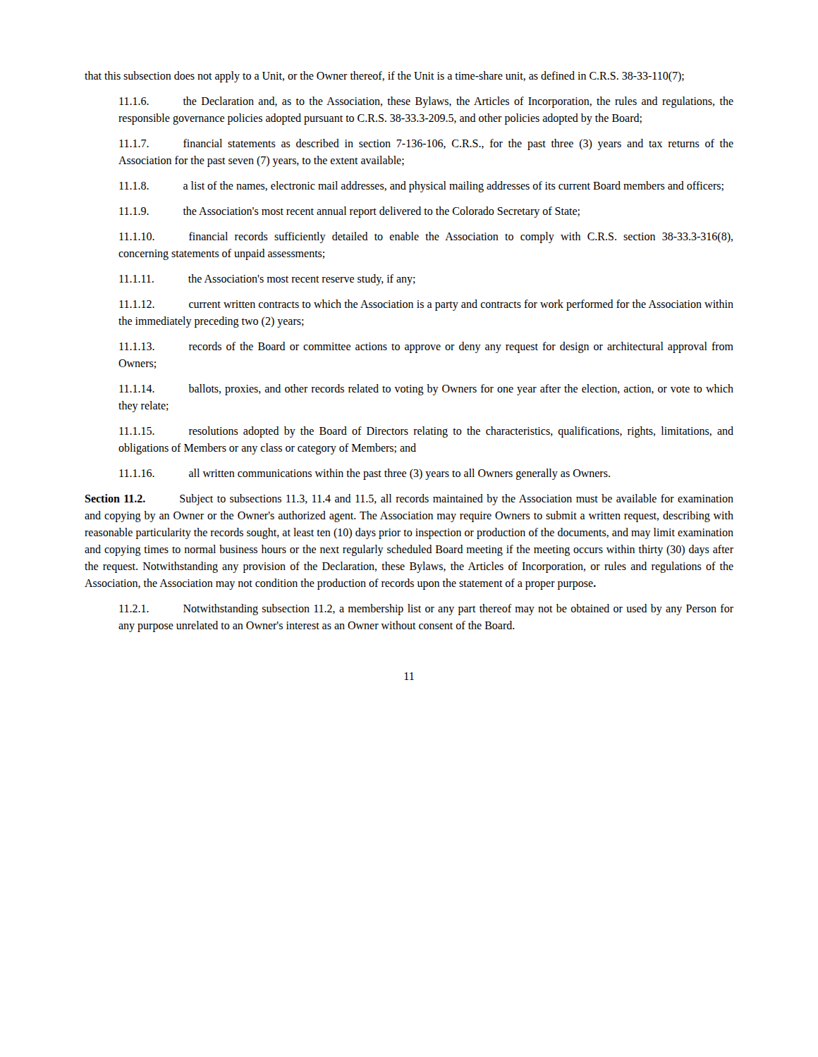that this subsection does not apply to a Unit, or the Owner thereof, if the Unit is a time-share unit, as defined in C.R.S. 38-33-110(7);
11.1.6. the Declaration and, as to the Association, these Bylaws, the Articles of Incorporation, the rules and regulations, the responsible governance policies adopted pursuant to C.R.S. 38-33.3-209.5, and other policies adopted by the Board;
11.1.7. financial statements as described in section 7-136-106, C.R.S., for the past three (3) years and tax returns of the Association for the past seven (7) years, to the extent available;
11.1.8. a list of the names, electronic mail addresses, and physical mailing addresses of its current Board members and officers;
11.1.9. the Association's most recent annual report delivered to the Colorado Secretary of State;
11.1.10. financial records sufficiently detailed to enable the Association to comply with C.R.S. section 38-33.3-316(8), concerning statements of unpaid assessments;
11.1.11. the Association's most recent reserve study, if any;
11.1.12. current written contracts to which the Association is a party and contracts for work performed for the Association within the immediately preceding two (2) years;
11.1.13. records of the Board or committee actions to approve or deny any request for design or architectural approval from Owners;
11.1.14. ballots, proxies, and other records related to voting by Owners for one year after the election, action, or vote to which they relate;
11.1.15. resolutions adopted by the Board of Directors relating to the characteristics, qualifications, rights, limitations, and obligations of Members or any class or category of Members; and
11.1.16. all written communications within the past three (3) years to all Owners generally as Owners.
Section 11.2. Subject to subsections 11.3, 11.4 and 11.5, all records maintained by the Association must be available for examination and copying by an Owner or the Owner's authorized agent. The Association may require Owners to submit a written request, describing with reasonable particularity the records sought, at least ten (10) days prior to inspection or production of the documents, and may limit examination and copying times to normal business hours or the next regularly scheduled Board meeting if the meeting occurs within thirty (30) days after the request. Notwithstanding any provision of the Declaration, these Bylaws, the Articles of Incorporation, or rules and regulations of the Association, the Association may not condition the production of records upon the statement of a proper purpose.
11.2.1. Notwithstanding subsection 11.2, a membership list or any part thereof may not be obtained or used by any Person for any purpose unrelated to an Owner's interest as an Owner without consent of the Board.
11